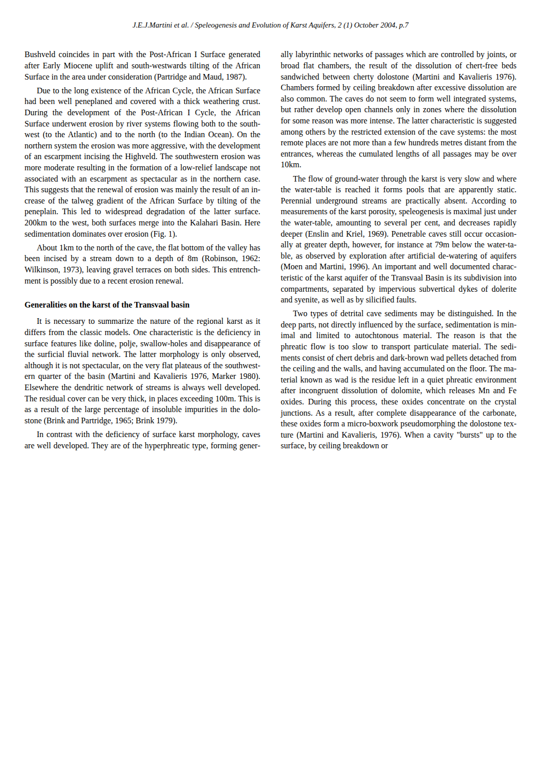J.E.J.Martini et al. / Speleogenesis and Evolution of Karst Aquifers, 2 (1) October 2004, p.7
Bushveld coincides in part with the Post-African I Surface generated after Early Miocene uplift and south-westwards tilting of the African Surface in the area under consideration (Partridge and Maud, 1987).
Due to the long existence of the African Cycle, the African Surface had been well peneplaned and covered with a thick weathering crust. During the development of the Post-African I Cycle, the African Surface underwent erosion by river systems flowing both to the southwest (to the Atlantic) and to the north (to the Indian Ocean). On the northern system the erosion was more aggressive, with the development of an escarpment incising the Highveld. The southwestern erosion was more moderate resulting in the formation of a low-relief landscape not associated with an escarpment as spectacular as in the northern case. This suggests that the renewal of erosion was mainly the result of an increase of the talweg gradient of the African Surface by tilting of the peneplain. This led to widespread degradation of the latter surface. 200km to the west, both surfaces merge into the Kalahari Basin. Here sedimentation dominates over erosion (Fig. 1).
About 1km to the north of the cave, the flat bottom of the valley has been incised by a stream down to a depth of 8m (Robinson, 1962: Wilkinson, 1973), leaving gravel terraces on both sides. This entrenchment is possibly due to a recent erosion renewal.
Generalities on the karst of the Transvaal basin
It is necessary to summarize the nature of the regional karst as it differs from the classic models. One characteristic is the deficiency in surface features like doline, polje, swallow-holes and disappearance of the surficial fluvial network. The latter morphology is only observed, although it is not spectacular, on the very flat plateaus of the southwestern quarter of the basin (Martini and Kavalieris 1976, Marker 1980). Elsewhere the dendritic network of streams is always well developed. The residual cover can be very thick, in places exceeding 100m. This is as a result of the large percentage of insoluble impurities in the dolostone (Brink and Partridge, 1965; Brink 1979).
In contrast with the deficiency of surface karst morphology, caves are well developed. They are of the hyperphreatic type, forming generally labyrinthic networks of passages which are controlled by joints, or broad flat chambers, the result of the dissolution of chert-free beds sandwiched between cherty dolostone (Martini and Kavalieris 1976). Chambers formed by ceiling breakdown after excessive dissolution are also common. The caves do not seem to form well integrated systems, but rather develop open channels only in zones where the dissolution for some reason was more intense. The latter characteristic is suggested among others by the restricted extension of the cave systems: the most remote places are not more than a few hundreds metres distant from the entrances, whereas the cumulated lengths of all passages may be over 10km.
The flow of ground-water through the karst is very slow and where the water-table is reached it forms pools that are apparently static. Perennial underground streams are practically absent. According to measurements of the karst porosity, speleogenesis is maximal just under the water-table, amounting to several per cent, and decreases rapidly deeper (Enslin and Kriel, 1969). Penetrable caves still occur occasionally at greater depth, however, for instance at 79m below the water-table, as observed by exploration after artificial de-watering of aquifers (Moen and Martini, 1996). An important and well documented characteristic of the karst aquifer of the Transvaal Basin is its subdivision into compartments, separated by impervious subvertical dykes of dolerite and syenite, as well as by silicified faults.
Two types of detrital cave sediments may be distinguished. In the deep parts, not directly influenced by the surface, sedimentation is minimal and limited to autochtonous material. The reason is that the phreatic flow is too slow to transport particulate material. The sediments consist of chert debris and dark-brown wad pellets detached from the ceiling and the walls, and having accumulated on the floor. The material known as wad is the residue left in a quiet phreatic environment after incongruent dissolution of dolomite, which releases Mn and Fe oxides. During this process, these oxides concentrate on the crystal junctions. As a result, after complete disappearance of the carbonate, these oxides form a micro-boxwork pseudomorphing the dolostone texture (Martini and Kavalieris, 1976). When a cavity "bursts" up to the surface, by ceiling breakdown or